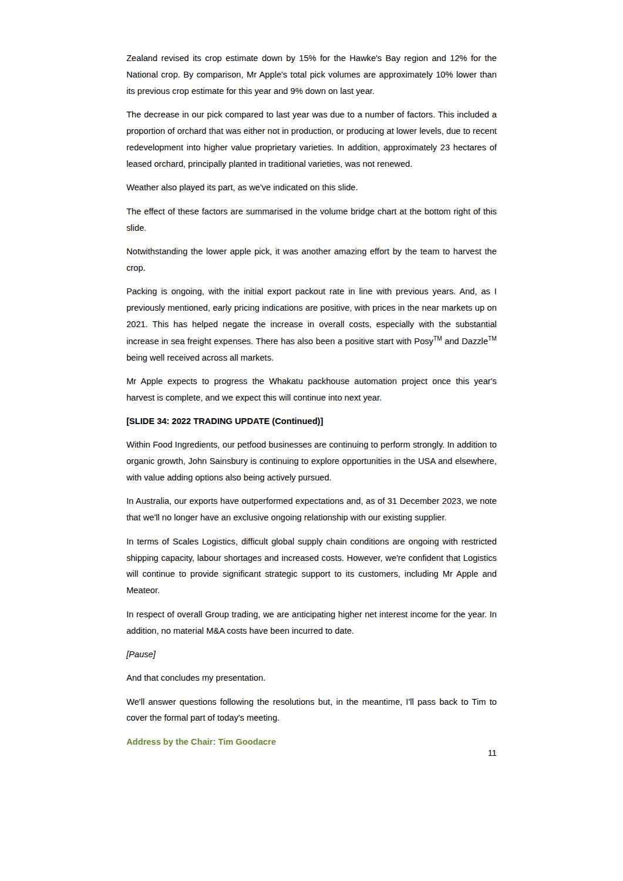Zealand revised its crop estimate down by 15% for the Hawke's Bay region and 12% for the National crop. By comparison, Mr Apple's total pick volumes are approximately 10% lower than its previous crop estimate for this year and 9% down on last year.
The decrease in our pick compared to last year was due to a number of factors. This included a proportion of orchard that was either not in production, or producing at lower levels, due to recent redevelopment into higher value proprietary varieties. In addition, approximately 23 hectares of leased orchard, principally planted in traditional varieties, was not renewed.
Weather also played its part, as we've indicated on this slide.
The effect of these factors are summarised in the volume bridge chart at the bottom right of this slide.
Notwithstanding the lower apple pick, it was another amazing effort by the team to harvest the crop.
Packing is ongoing, with the initial export packout rate in line with previous years. And, as I previously mentioned, early pricing indications are positive, with prices in the near markets up on 2021. This has helped negate the increase in overall costs, especially with the substantial increase in sea freight expenses. There has also been a positive start with PosyTM and DazzleTM being well received across all markets.
Mr Apple expects to progress the Whakatu packhouse automation project once this year's harvest is complete, and we expect this will continue into next year.
[SLIDE 34: 2022 TRADING UPDATE (Continued)]
Within Food Ingredients, our petfood businesses are continuing to perform strongly. In addition to organic growth, John Sainsbury is continuing to explore opportunities in the USA and elsewhere, with value adding options also being actively pursued.
In Australia, our exports have outperformed expectations and, as of 31 December 2023, we note that we'll no longer have an exclusive ongoing relationship with our existing supplier.
In terms of Scales Logistics, difficult global supply chain conditions are ongoing with restricted shipping capacity, labour shortages and increased costs. However, we're confident that Logistics will continue to provide significant strategic support to its customers, including Mr Apple and Meateor.
In respect of overall Group trading, we are anticipating higher net interest income for the year. In addition, no material M&A costs have been incurred to date.
[Pause]
And that concludes my presentation.
We'll answer questions following the resolutions but, in the meantime, I'll pass back to Tim to cover the formal part of today's meeting.
Address by the Chair: Tim Goodacre
11